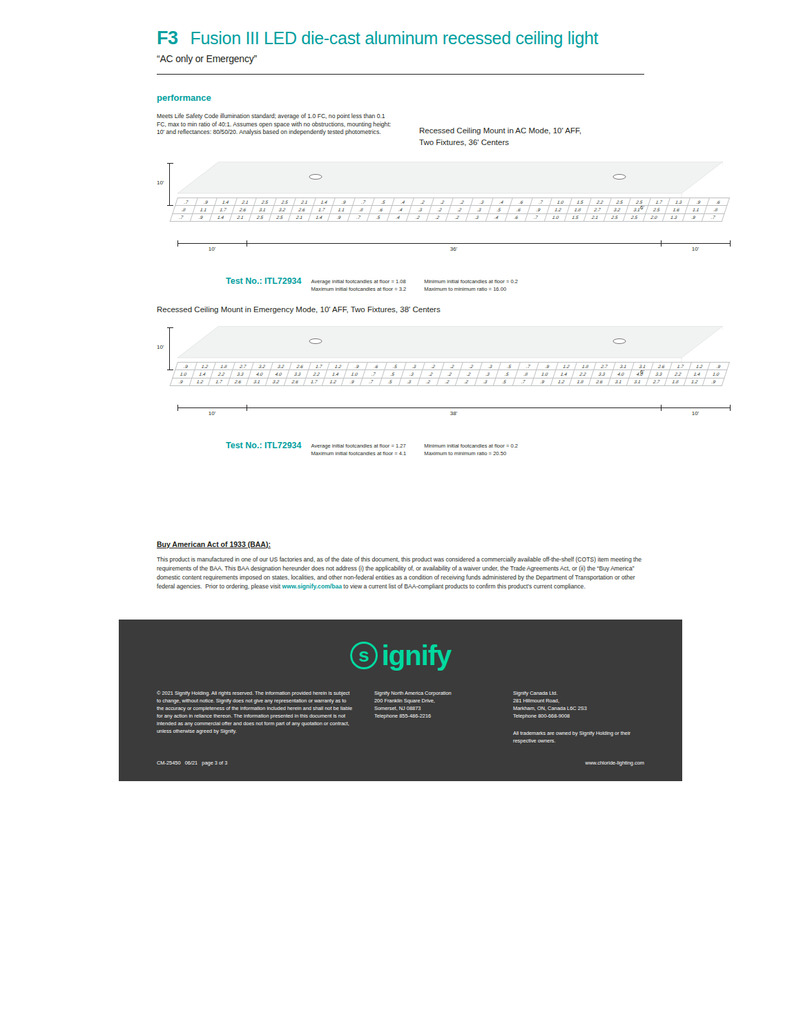F3 Fusion III LED die-cast aluminum recessed ceiling light
“AC only or Emergency”
performance
Meets Life Safety Code illumination standard; average of 1.0 FC, no point less than 0.1 FC, max to min ratio of 40:1. Assumes open space with no obstructions, mounting height: 10' and reflectances: 80/50/20. Analysis based on independently tested photometrics.
Recessed Ceiling Mount in AC Mode, 10' AFF,
Two Fixtures, 36' Centers
10'
| .7 | .9 | 1.4 | 2.1 | 2.5 | 2.5 | 2.1 | 1.4 | .9 | .7 | .5 | .4 | .2 | .2 | .2 | .3 | .4 | .6 | .7 | 1.0 | 1.5 | 2.2 | 2.5 | 2.5 | 1.7 | 1.3 | .9 | .6 |
| .8 | 1.1 | 1.7 | 2.6 | 3.1 | 3.2 | 2.6 | 1.7 | 1.1 | .8 | .6 | .4 | .3 | .2 | .2 | .3 | .5 | .6 | .9 | 1.2 | 1.8 | 2.7 | 3.2 | 3.1 | 2.5 | 1.6 | 1.1 | .8 |
| .7 | .9 | 1.4 | 2.1 | 2.5 | 2.5 | 2.1 | 1.4 | .9 | .7 | .5 | .4 | .2 | .2 | .2 | .3 | .4 | .6 | .7 | 1.0 | 1.5 | 2.1 | 2.5 | 2.5 | 2.0 | 1.3 | .9 | .7 |
6'
10'
36'
10'
Test No.: ITL72934
Average initial footcandles at floor = 1.08
Maximum initial footcandles at floor = 3.2
Minimum initial footcandles at floor = 0.2
Maximum to minimum ratio = 16.00
Recessed Ceiling Mount in Emergency Mode, 10' AFF, Two Fixtures, 38' Centers
10'
| .9 | 1.2 | 1.8 | 2.7 | 3.2 | 3.2 | 2.6 | 1.7 | 1.2 | .9 | .6 | .5 | .3 | .2 | .2 | .2 | .3 | .5 | .7 | .9 | 1.2 | 1.8 | 2.7 | 3.1 | 3.1 | 2.6 | 1.7 | 1.2 | .9 |
| 1.0 | 1.4 | 2.2 | 3.3 | 4.0 | 4.0 | 3.3 | 2.2 | 1.4 | 1.0 | .7 | .5 | .3 | .2 | .2 | .2 | .3 | .5 | .8 | 1.0 | 1.4 | 2.2 | 3.3 | 4.0 | 4.0 | 3.3 | 2.2 | 1.4 | 1.0 |
| .9 | 1.2 | 1.7 | 2.6 | 3.1 | 3.2 | 2.6 | 1.7 | 1.2 | .9 | .7 | .5 | .3 | .2 | .2 | .2 | .3 | .5 | .7 | .9 | 1.2 | 1.8 | 2.6 | 3.1 | 3.1 | 2.7 | 1.8 | 1.2 | .9 |
6'
10'
38'
10'
Test No.: ITL72934
Average initial footcandles at floor = 1.27
Maximum initial footcandles at floor = 4.1
Minimum initial footcandles at floor = 0.2
Maximum to minimum ratio = 20.50
Buy American Act of 1933 (BAA):
This product is manufactured in one of our US factories and, as of the date of this document, this product was considered a commercially available off-the-shelf (COTS) item meeting the requirements of the BAA. This BAA designation hereunder does not address (i) the applicability of, or availability of a waiver under, the Trade Agreements Act, or (ii) the “Buy America” domestic content requirements imposed on states, localities, and other non-federal entities as a condition of receiving funds administered by the Department of Transportation or other federal agencies. Prior to ordering, please visit www.signify.com/baa to view a current list of BAA-compliant products to confirm this product’s current compliance.
signify
© 2021 Signify Holding. All rights reserved. The information provided herein is subject to change, without notice. Signify does not give any representation or warranty as to the accuracy or completeness of the information included herein and shall not be liable for any action in reliance thereon. The information presented in this document is not intended as any commercial offer and does not form part of any quotation or contract, unless otherwise agreed by Signify.
Signify North America Corporation
200 Franklin Square Drive,
Somerset, NJ 08873
Telephone 855-486-2216
Signify Canada Ltd.
281 Hillmount Road,
Markham, ON, Canada L6C 2S3
Telephone 800-668-9008
All trademarks are owned by Signify Holding or their respective owners.
CM-25450 06/21 page 3 of 3
www.chloride-lighting.com